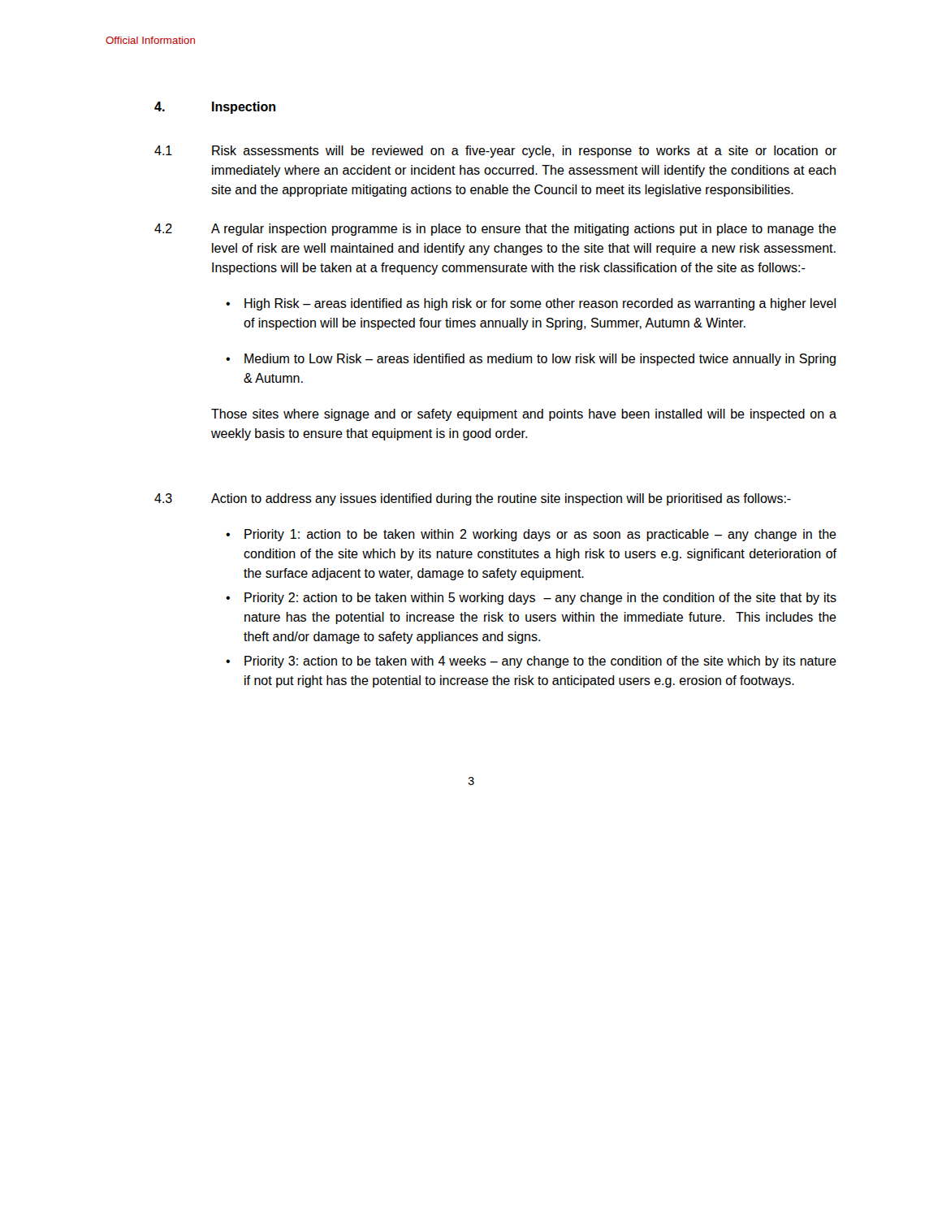Official Information
4. Inspection
4.1
Risk assessments will be reviewed on a five-year cycle, in response to works at a site or location or immediately where an accident or incident has occurred. The assessment will identify the conditions at each site and the appropriate mitigating actions to enable the Council to meet its legislative responsibilities.
4.2
A regular inspection programme is in place to ensure that the mitigating actions put in place to manage the level of risk are well maintained and identify any changes to the site that will require a new risk assessment. Inspections will be taken at a frequency commensurate with the risk classification of the site as follows:-
High Risk – areas identified as high risk or for some other reason recorded as warranting a higher level of inspection will be inspected four times annually in Spring, Summer, Autumn & Winter.
Medium to Low Risk – areas identified as medium to low risk will be inspected twice annually in Spring & Autumn.
Those sites where signage and or safety equipment and points have been installed will be inspected on a weekly basis to ensure that equipment is in good order.
4.3
Action to address any issues identified during the routine site inspection will be prioritised as follows:-
Priority 1: action to be taken within 2 working days or as soon as practicable – any change in the condition of the site which by its nature constitutes a high risk to users e.g. significant deterioration of the surface adjacent to water, damage to safety equipment.
Priority 2: action to be taken within 5 working days – any change in the condition of the site that by its nature has the potential to increase the risk to users within the immediate future. This includes the theft and/or damage to safety appliances and signs.
Priority 3: action to be taken with 4 weeks – any change to the condition of the site which by its nature if not put right has the potential to increase the risk to anticipated users e.g. erosion of footways.
3